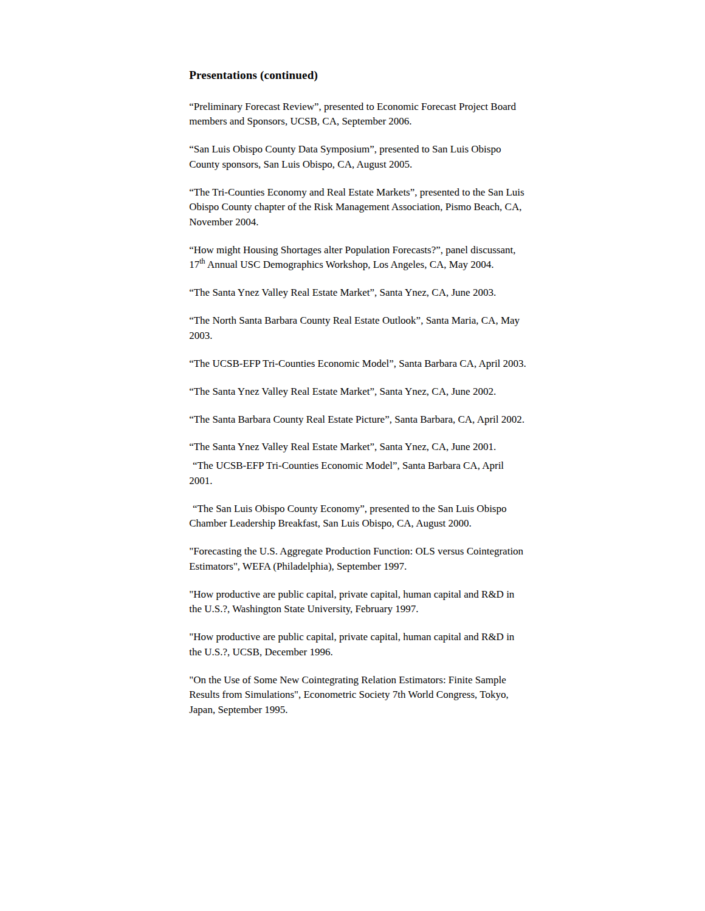Presentations (continued)
“Preliminary Forecast Review”, presented to Economic Forecast Project Board members and Sponsors, UCSB, CA, September 2006.
“San Luis Obispo County Data Symposium”, presented to San Luis Obispo County sponsors, San Luis Obispo, CA, August 2005.
“The Tri-Counties Economy and Real Estate Markets”, presented to the San Luis Obispo County chapter of the Risk Management Association, Pismo Beach, CA, November 2004.
“How might Housing Shortages alter Population Forecasts?”, panel discussant, 17th Annual USC Demographics Workshop, Los Angeles, CA, May 2004.
“The Santa Ynez Valley Real Estate Market”, Santa Ynez, CA, June 2003.
“The North Santa Barbara County Real Estate Outlook”, Santa Maria, CA, May 2003.
“The UCSB-EFP Tri-Counties Economic Model”, Santa Barbara CA, April 2003.
“The Santa Ynez Valley Real Estate Market”, Santa Ynez, CA, June 2002.
“The Santa Barbara County Real Estate Picture”, Santa Barbara, CA, April 2002.
“The Santa Ynez Valley Real Estate Market”, Santa Ynez, CA, June 2001.
“The UCSB-EFP Tri-Counties Economic Model”, Santa Barbara CA, April 2001.
“The San Luis Obispo County Economy”, presented to the San Luis Obispo Chamber Leadership Breakfast, San Luis Obispo, CA, August 2000.
"Forecasting the U.S. Aggregate Production Function: OLS versus Cointegration Estimators", WEFA (Philadelphia), September 1997.
"How productive are public capital, private capital, human capital and R&D in the U.S.?, Washington State University, February 1997.
"How productive are public capital, private capital, human capital and R&D in the U.S.?, UCSB, December 1996.
"On the Use of Some New Cointegrating Relation Estimators: Finite Sample Results from Simulations", Econometric Society 7th World Congress, Tokyo, Japan, September 1995.